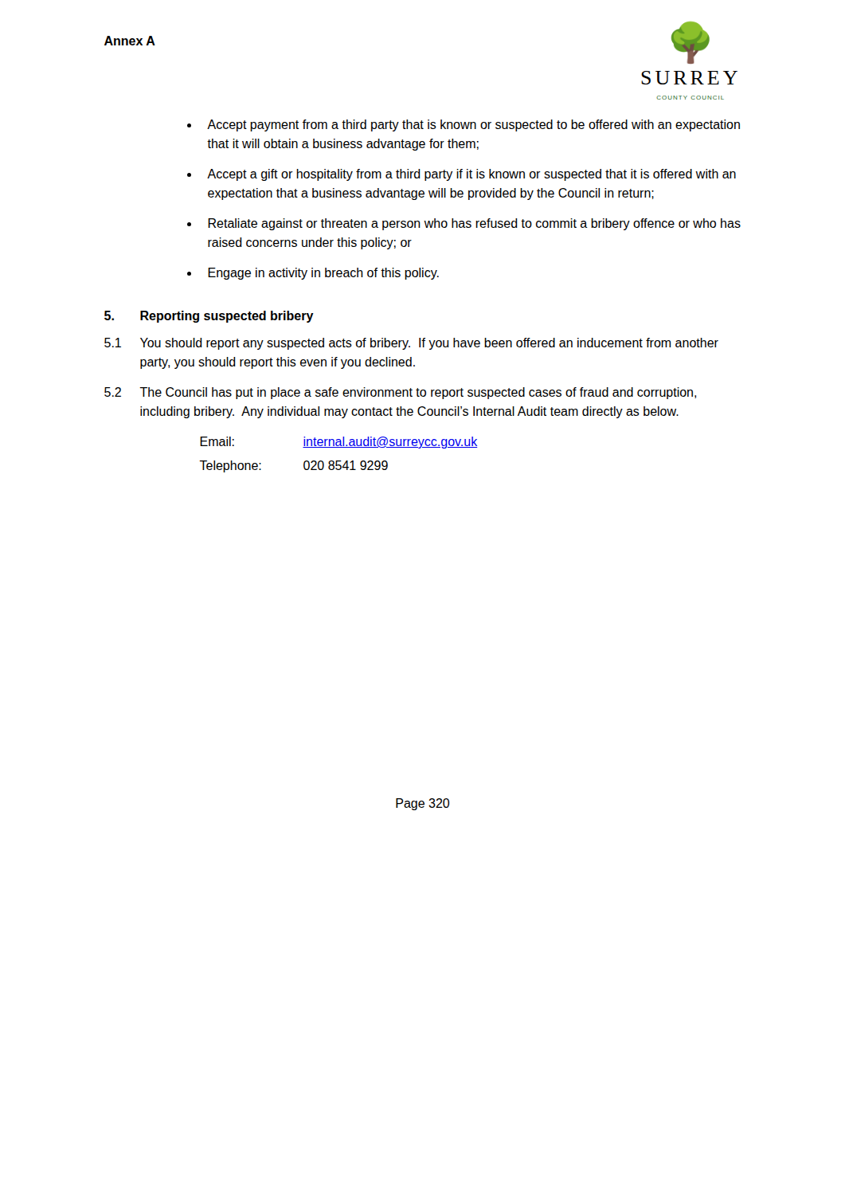🌳
SURREY
COUNTY COUNCIL
Annex A
Accept payment from a third party that is known or suspected to be offered with an expectation that it will obtain a business advantage for them;
Accept a gift or hospitality from a third party if it is known or suspected that it is offered with an expectation that a business advantage will be provided by the Council in return;
Retaliate against or threaten a person who has refused to commit a bribery offence or who has raised concerns under this policy; or
Engage in activity in breach of this policy.
5.
Reporting suspected bribery
5.1
You should report any suspected acts of bribery. If you have been offered an inducement from another party, you should report this even if you declined.
5.2
The Council has put in place a safe environment to report suspected cases of fraud and corruption, including bribery. Any individual may contact the Council’s Internal Audit team directly as below.
Email:
internal.audit@surreycc.gov.uk
Telephone:
020 8541 9299
Page 320